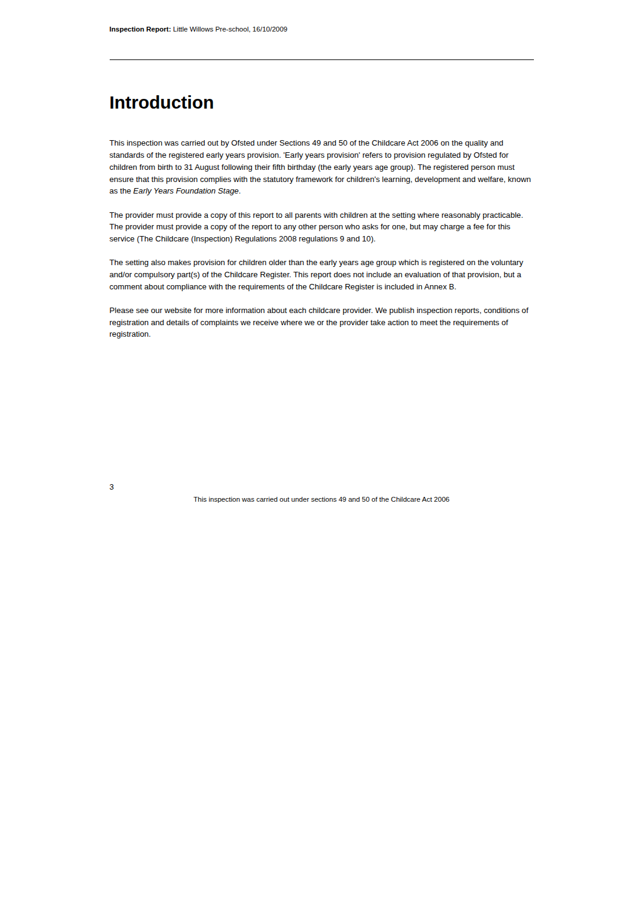Inspection Report: Little Willows Pre-school, 16/10/2009
Introduction
This inspection was carried out by Ofsted under Sections 49 and 50 of the Childcare Act 2006 on the quality and standards of the registered early years provision. 'Early years provision' refers to provision regulated by Ofsted for children from birth to 31 August following their fifth birthday (the early years age group). The registered person must ensure that this provision complies with the statutory framework for children's learning, development and welfare, known as the Early Years Foundation Stage.
The provider must provide a copy of this report to all parents with children at the setting where reasonably practicable. The provider must provide a copy of the report to any other person who asks for one, but may charge a fee for this service (The Childcare (Inspection) Regulations 2008 regulations 9 and 10).
The setting also makes provision for children older than the early years age group which is registered on the voluntary and/or compulsory part(s) of the Childcare Register. This report does not include an evaluation of that provision, but a comment about compliance with the requirements of the Childcare Register is included in Annex B.
Please see our website for more information about each childcare provider. We publish inspection reports, conditions of registration and details of complaints we receive where we or the provider take action to meet the requirements of registration.
3 This inspection was carried out under sections 49 and 50 of the Childcare Act 2006